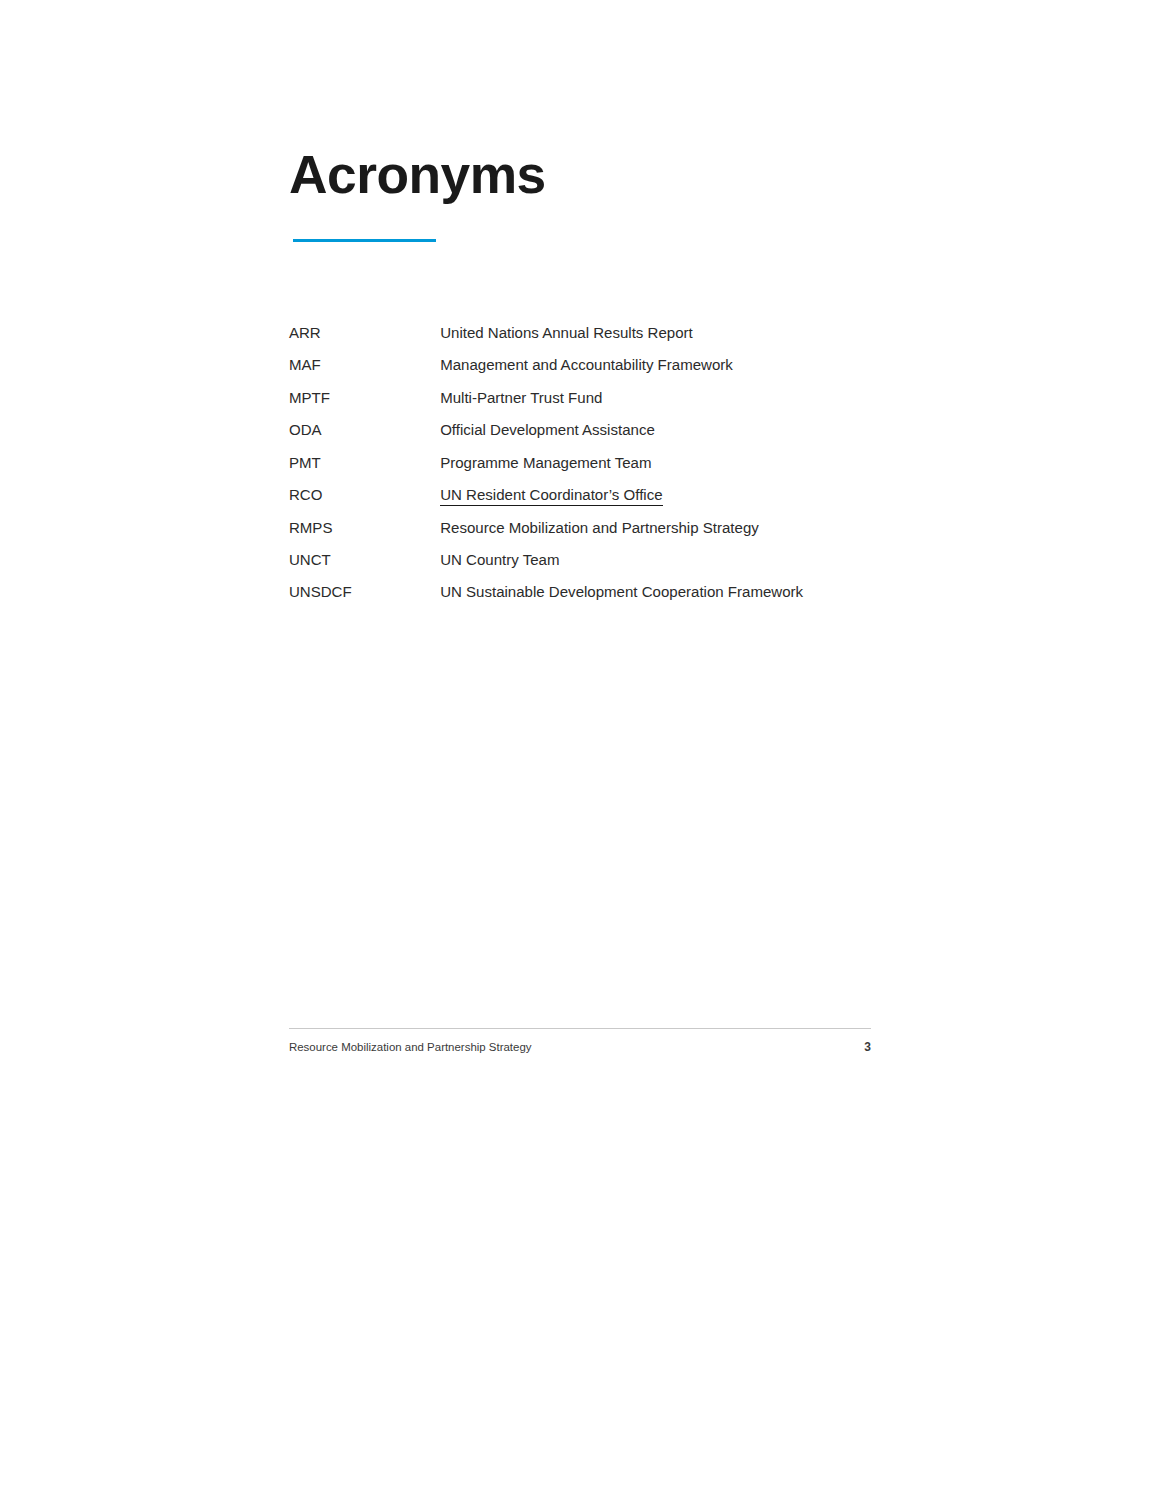Acronyms
| ARR | United Nations Annual Results Report |
| MAF | Management and Accountability Framework |
| MPTF | Multi-Partner Trust Fund |
| ODA | Official Development Assistance |
| PMT | Programme Management Team |
| RCO | UN Resident Coordinator’s Office |
| RMPS | Resource Mobilization and Partnership Strategy |
| UNCT | UN Country Team |
| UNSDCF | UN Sustainable Development Cooperation Framework |
Resource Mobilization and Partnership Strategy 3